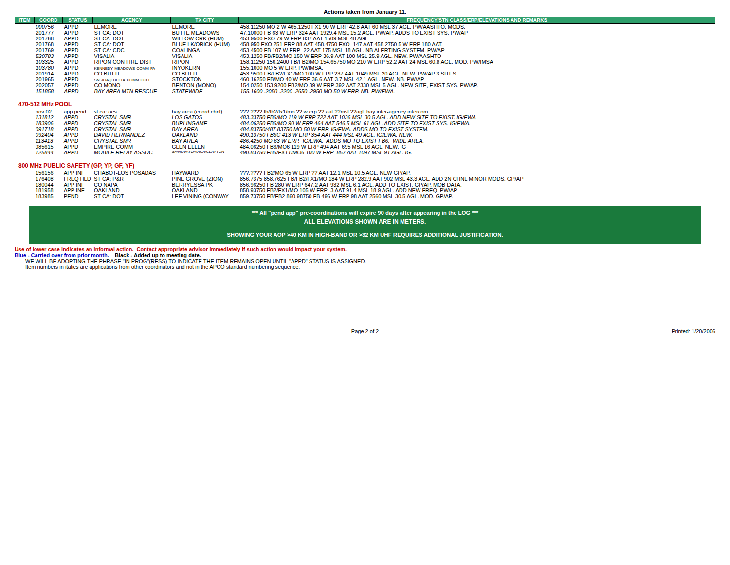Actions taken from January 11.
| ITEM | COORD | STATUS | AGENCY | TX CITY | FREQUENCY/STN CLASS/ERP/ELEVATIONS AND REMARKS |
| --- | --- | --- | --- | --- | --- |
| | 000756 | APPD | LEMORE | LEMORE | 458.11250 MO 2 W 465.1250 FX1 90 W ERP 42.8 AAT 60 MSL 37 AGL. PW/AASHTO. MODS. |
| | 201777 | APPD | ST CA: DOT | BUTTE MEADOWS | 47.10000 FB 63 W ERP 324 AAT 1929.4 MSL 15.2 AGL. PW/AP. ADDS TO EXIST SYS. PW/AP |
| | 201768 | APPD | ST CA: DOT | WILLOW CRK (HUM) | 453.9500 FXO 79 W ERP 837 AAT 1509 MSL 48 AGL |
| | 201768 | APPD | ST CA: DOT | BLUE LK/ORICK (HUM) | 458.950 FXO 251 ERP 88 AAT 458.4750 FXO -147 AAT 458.2750 5 W ERP 180 AAT. |
| | 201769 | APPD | ST CA: CDC | COALINGA | 453.4500 FB 107 W ERP -22 AAT 175 MSL 18 AGL. NB ALERTING SYSTEM. PW/AP |
| | 520783 | APPD | VISALIA | VISALIA | 453.1250 FB/FB2/MO 150 W ERP 36.9 AAT 100 MSL 25.9 AGL. NEW. PW/AASHTO |
| | 103325 | APPD | RIPON CON FIRE DIST | RIPON | 158.11250 156.2400 FB/FB2/MO 154.65750 MO 210 W ERP 52.2 AAT 24 MSL 60.8 AGL. MOD. PW/IMSA |
| | 103780 | APPD | KENNEDY MEADOWS COMM FA | INYOKERN | 155.1600 MO 5 W ERP. PW/IMSA. |
| | 201914 | APPD | CO BUTTE | CO BUTTE | 453.9500 FB/FB2/FX1/MO 100 W ERP 237 AAT 1049 MSL 20 AGL. NEW. PW/AP 3 SITES |
| | 201965 | APPD | SN JOAQ DELTA COMM COLL | STOCKTON | 460.16250 FB/MO 40 W ERP 36.6 AAT 3.7 MSL 42.1 AGL. NEW. NB. PW/AP |
| | 202057 | APPD | CO MONO | BENTON (MONO) | 154.0250 153.9200 FB2/MO 39 W ERP 392 AAT 2330 MSL 5 AGL. NEW SITE, EXIST SYS. PW/AP. |
| | 151858 | APPD | BAY AREA MTN RESCUE | STATEWIDE | 155.1600 .2050 .2200 .2650 .2950 MO 50 W ERP. NB. PW/EWA. |
470-512 MHz POOL
| | nov 02 | app pend | st ca: oes | bay area (coord chnl) | ???.???? Fb/fb2/fx1/mo ?? W erp ?? Aat ??msl ??agl. Bay inter-agency intercom. |
| | 131812 | APPD | CRYSTAL SMR | LOS GATOS | 483.33750 FB6/MO 119 W ERP 722 AAT 1036 MSL 30.5 AGL. ADD NEW SITE TO EXIST. IG/EWA |
| | 183906 | APPD | CRYSTAL SMR | BURLINGAME | 484.06250 FB6/MO 90 W ERP 464 AAT 546.5 MSL 61 AGL. ADD SITE TO EXIST SYS. IG/EWA. |
| | 091718 | APPD | CRYSTAL SMR | BAY AREA | 484.83750/487.83750 MO 50 W ERP. IG/EWA. ADDS MO TO EXIST SYSTEM. |
| | 092404 | APPD | DAVID HERNANDEZ | OAKLAND | 490.13750 FB6C 413 W ERP 354 AAT 444 MSL 49 AGL. IG/EWA. NEW. |
| | 113413 | APPD | CRYSTAL SMR | BAY AREA | 486.4250 MO 63 W ERP. IG/EWA. ADDS MO TO EXIST FB6. WIDE AREA. |
| | 085615 | APPD | EMPIRE COMM | GLEN ELLEN | 484.06250 FB6/MO6 119 W ERP 494 AAT 695 MSL 16 AGL. NEW. IG |
| | 125844 | APPD | MOBILE RELAY ASSOC | SF/NOVATO/VACA/CLAYTON | 490.83750 FB6/FX1T/MO6 100 W ERP 857 AAT 1097 MSL 91 AGL. IG. |
800 MHz PUBLIC SAFETY (GP, YP, GF, YF)
| | 156156 | APP INF | CHABOT-LOS POSADAS | HAYWARD | ???.???? FB2/MO 65 W ERP ?? AAT 12.1 MSL 10.5 AGL. NEW GP/AP. |
| | 176408 | FREQ HLD | ST CA: P&R | PINE GROVE (ZION) | 856.7375 858.7625 FB/FB2/FX1/MO 184 W ERP 282.9 AAT 902 MSL 43.3 AGL. ADD 2N CHNL MINOR MODS. GP/AP |
| | 180044 | APP INF | CO NAPA | BERRYESSA PK | 856.96250 FB 280 W ERP 647.2 AAT 932 MSL 6.1 AGL. ADD TO EXIST. GP/AP. MOB DATA. |
| | 181958 | APP INF | OAKLAND | OAKLAND | 858.93750 FB2/FX1/MO 105 W ERP -3 AAT 91.4 MSL 18.9 AGL. ADD NEW FREQ. PW/AP |
| | 183985 | PEND | ST CA: DOT | LEE VINING (CONWAY | 859.73750 FB/FB2 860.98750 FB 496 W ERP 98 AAT 2560 MSL 30.5 AGL. MOD. GP/AP. |
*** All "pend app" pre-coordinations will expire 90 days after appearing in the LOG ***
ALL ELEVATIONS SHOWN ARE IN METERS.
SHOWING YOUR AOP >40 KM IN HIGH-BAND OR >32 KM UHF REQUIRES ADDITIONAL JUSTIFICATION.
Use of lower case indicates an informal action. Contact appropriate advisor immediately if such action would impact your system.
Blue - Carried over from prior month. Black - Added up to meeting date.
WE WILL BE ADOPTING THE PHRASE "IN PROG"(RESS) TO INDICATE THE ITEM REMAINS OPEN UNTIL "APPD" STATUS IS ASSIGNED.
Item numbers in italics are applications from other coordinators and not in the APCO standard numbering sequence.
Page 2 of 2
Printed: 1/20/2006